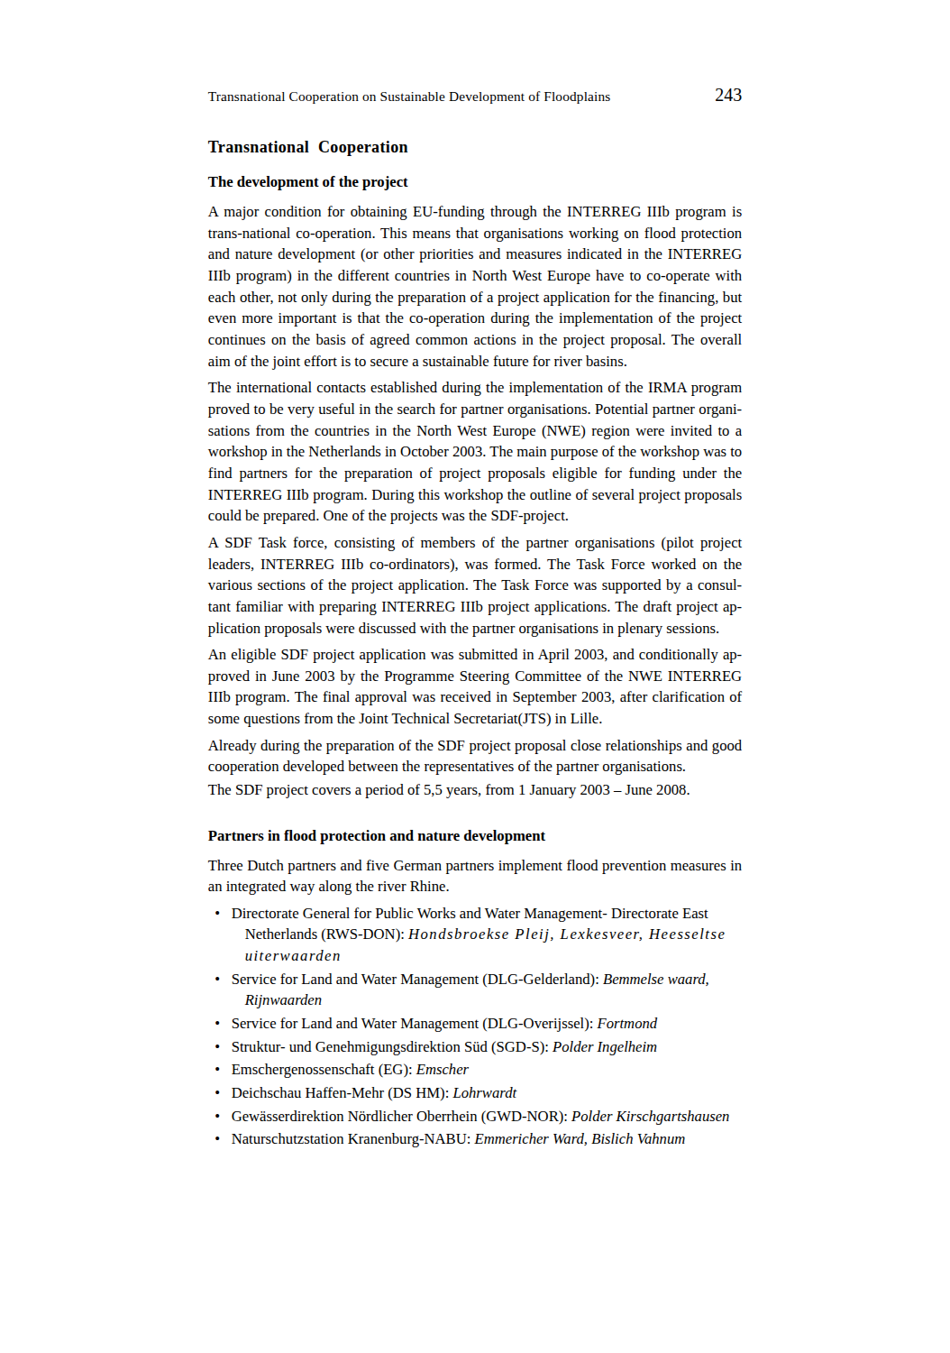Transnational Cooperation on Sustainable Development of Floodplains 243
Transnational Cooperation
The development of the project
A major condition for obtaining EU-funding through the INTERREG IIIb program is trans-national co-operation. This means that organisations working on flood protection and nature development (or other priorities and measures indicated in the INTERREG IIIb program) in the different countries in North West Europe have to co-operate with each other, not only during the preparation of a project application for the financing, but even more important is that the co-operation during the implementation of the project continues on the basis of agreed common actions in the project proposal. The overall aim of the joint effort is to secure a sustainable future for river basins.
The international contacts established during the implementation of the IRMA program proved to be very useful in the search for partner organisations. Potential partner organisations from the countries in the North West Europe (NWE) region were invited to a workshop in the Netherlands in October 2003. The main purpose of the workshop was to find partners for the preparation of project proposals eligible for funding under the INTERREG IIIb program. During this workshop the outline of several project proposals could be prepared. One of the projects was the SDF-project.
A SDF Task force, consisting of members of the partner organisations (pilot project leaders, INTERREG IIIb co-ordinators), was formed. The Task Force worked on the various sections of the project application. The Task Force was supported by a consultant familiar with preparing INTERREG IIIb project applications. The draft project application proposals were discussed with the partner organisations in plenary sessions.
An eligible SDF project application was submitted in April 2003, and conditionally approved in June 2003 by the Programme Steering Committee of the NWE INTERREG IIIb program. The final approval was received in September 2003, after clarification of some questions from the Joint Technical Secretariat(JTS) in Lille.
Already during the preparation of the SDF project proposal close relationships and good cooperation developed between the representatives of the partner organisations.
The SDF project covers a period of 5,5 years, from 1 January 2003 – June 2008.
Partners in flood protection and nature development
Three Dutch partners and five German partners implement flood prevention measures in an integrated way along the river Rhine.
Directorate General for Public Works and Water Management- Directorate East Netherlands (RWS-DON): Hondsbroekse Pleij, Lexkesveer, Heesseltse uiterwaarden
Service for Land and Water Management (DLG-Gelderland): Bemmelse waard, Rijnwaarden
Service for Land and Water Management (DLG-Overijssel): Fortmond
Struktur- und Genehmigungsdirektion Süd (SGD-S): Polder Ingelheim
Emschergenossenschaft (EG): Emscher
Deichschau Haffen-Mehr (DS HM): Lohrwardt
Gewässerdirektion Nördlicher Oberrhein (GWD-NOR): Polder Kirschgartshausen
Naturschutzstation Kranenburg-NABU: Emmericher Ward, Bislich Vahnum